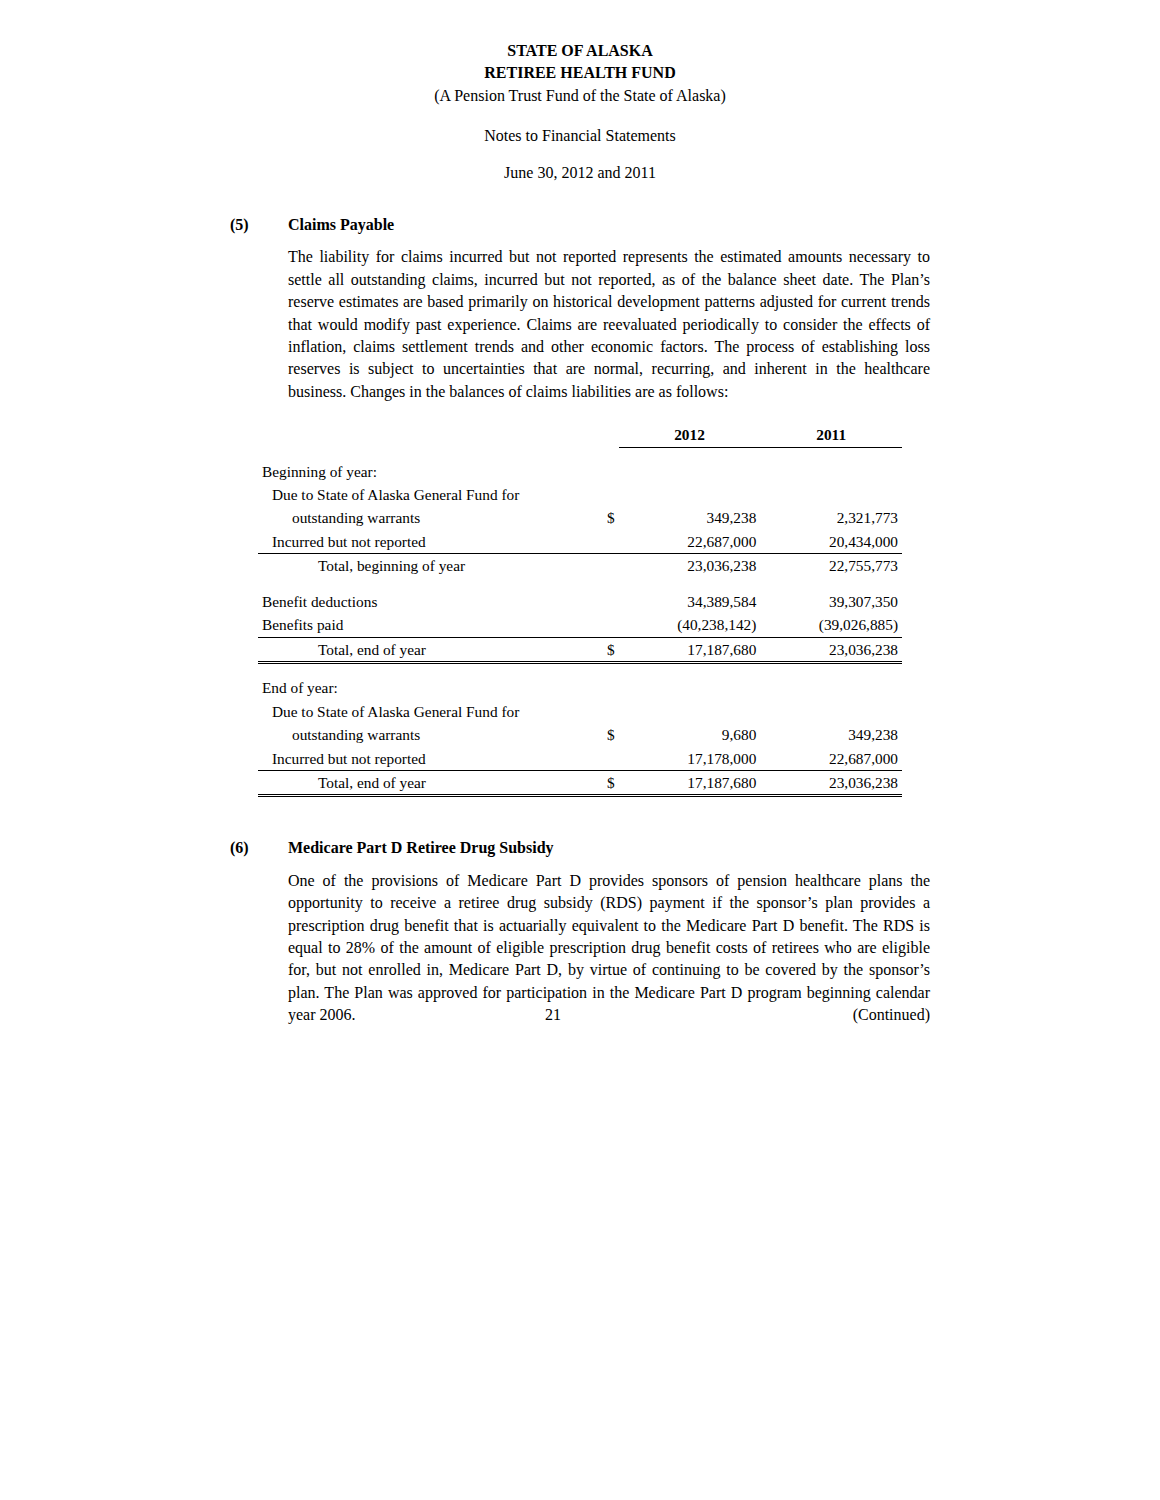STATE OF ALASKA
RETIREE HEALTH FUND
(A Pension Trust Fund of the State of Alaska)
Notes to Financial Statements
June 30, 2012 and 2011
(5) Claims Payable
The liability for claims incurred but not reported represents the estimated amounts necessary to settle all outstanding claims, incurred but not reported, as of the balance sheet date. The Plan’s reserve estimates are based primarily on historical development patterns adjusted for current trends that would modify past experience. Claims are reevaluated periodically to consider the effects of inflation, claims settlement trends and other economic factors. The process of establishing loss reserves is subject to uncertainties that are normal, recurring, and inherent in the healthcare business. Changes in the balances of claims liabilities are as follows:
| | | 2012 | 2011 |
| Beginning of year: | | | |
| Due to State of Alaska General Fund for | | | |
| outstanding warrants | $ | 349,238 | 2,321,773 |
| Incurred but not reported | | 22,687,000 | 20,434,000 |
| Total, beginning of year | | 23,036,238 | 22,755,773 |
| Benefit deductions | | 34,389,584 | 39,307,350 |
| Benefits paid | | (40,238,142) | (39,026,885) |
| Total, end of year | $ | 17,187,680 | 23,036,238 |
| End of year: | | | |
| Due to State of Alaska General Fund for | | | |
| outstanding warrants | $ | 9,680 | 349,238 |
| Incurred but not reported | | 17,178,000 | 22,687,000 |
| Total, end of year | $ | 17,187,680 | 23,036,238 |
(6) Medicare Part D Retiree Drug Subsidy
One of the provisions of Medicare Part D provides sponsors of pension healthcare plans the opportunity to receive a retiree drug subsidy (RDS) payment if the sponsor’s plan provides a prescription drug benefit that is actuarially equivalent to the Medicare Part D benefit. The RDS is equal to 28% of the amount of eligible prescription drug benefit costs of retirees who are eligible for, but not enrolled in, Medicare Part D, by virtue of continuing to be covered by the sponsor’s plan. The Plan was approved for participation in the Medicare Part D program beginning calendar year 2006.
21 (Continued)